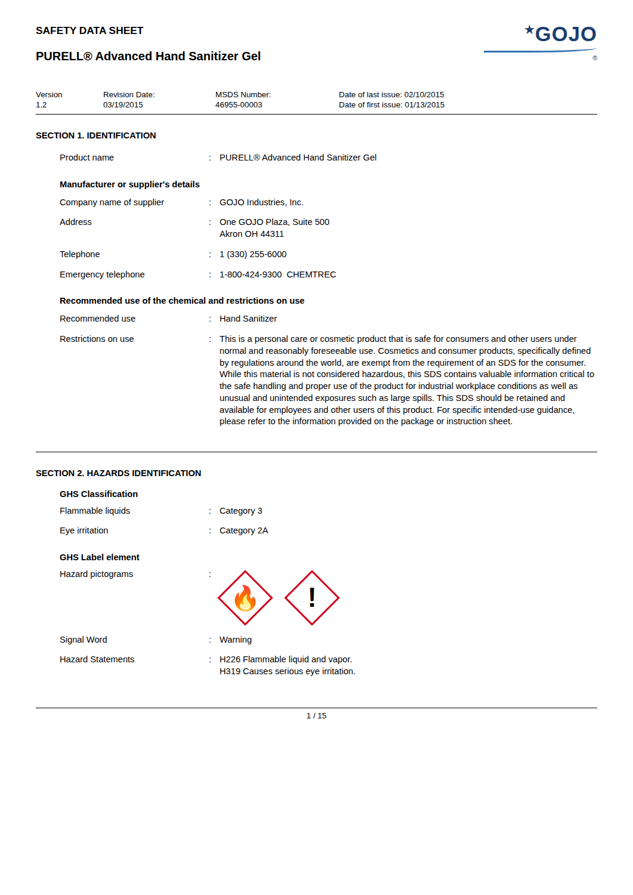★GOJO
®
SAFETY DATA SHEET
PURELL® Advanced Hand Sanitizer Gel
| Version 1.2 | Revision Date: 03/19/2015 | MSDS Number: 46955-00003 | Date of last issue: 02/10/2015 Date of first issue: 01/13/2015 |
SECTION 1. IDENTIFICATION
| Product name | : | PURELL® Advanced Hand Sanitizer Gel |
Manufacturer or supplier's details
| Company name of supplier | : | GOJO Industries, Inc. |
| Address | : | One GOJO Plaza, Suite 500 Akron OH 44311 |
| Telephone | : | 1 (330) 255-6000 |
| Emergency telephone | : | 1-800-424-9300 CHEMTREC |
Recommended use of the chemical and restrictions on use
| Recommended use | : | Hand Sanitizer |
| Restrictions on use | : | This is a personal care or cosmetic product that is safe for consumers and other users under normal and reasonably foreseeable use. Cosmetics and consumer products, specifically defined by regulations around the world, are exempt from the requirement of an SDS for the consumer. While this material is not considered hazardous, this SDS contains valuable information critical to the safe handling and proper use of the product for industrial workplace conditions as well as unusual and unintended exposures such as large spills. This SDS should be retained and available for employees and other users of this product. For specific intended-use guidance, please refer to the information provided on the package or instruction sheet. |
SECTION 2. HAZARDS IDENTIFICATION
GHS Classification
| Flammable liquids | : | Category 3 |
| Eye irritation | : | Category 2A |
GHS Label element
| Hazard pictograms | : | 🔥 ! |
| Signal Word | : | Warning |
| Hazard Statements | : | H226 Flammable liquid and vapor. H319 Causes serious eye irritation. |
1 / 15